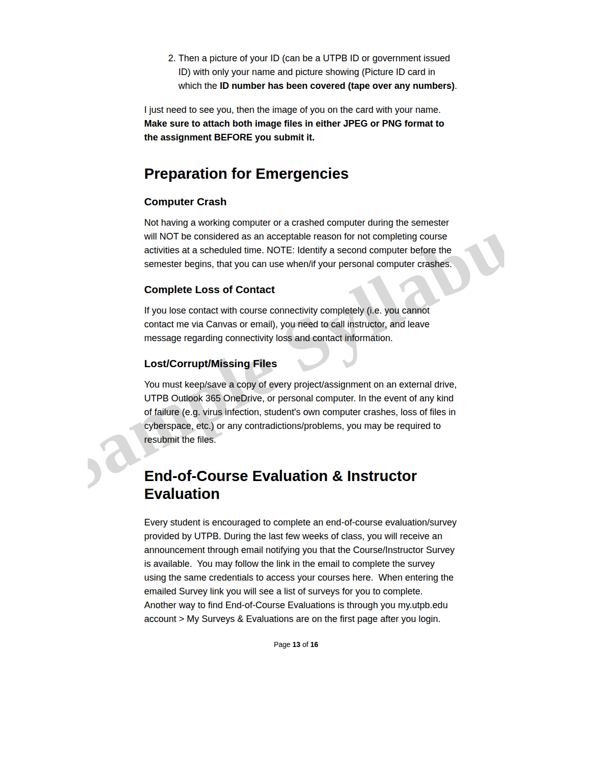Sample Syllabus
Then a picture of your ID (can be a UTPB ID or government issued ID) with only your name and picture showing (Picture ID card in which the ID number has been covered (tape over any numbers).
I just need to see you, then the image of you on the card with your name. Make sure to attach both image files in either JPEG or PNG format to the assignment BEFORE you submit it.
Preparation for Emergencies
Computer Crash
Not having a working computer or a crashed computer during the semester will NOT be considered as an acceptable reason for not completing course activities at a scheduled time. NOTE: Identify a second computer before the semester begins, that you can use when/if your personal computer crashes.
Complete Loss of Contact
If you lose contact with course connectivity completely (i.e. you cannot contact me via Canvas or email), you need to call instructor, and leave message regarding connectivity loss and contact information.
Lost/Corrupt/Missing Files
You must keep/save a copy of every project/assignment on an external drive, UTPB Outlook 365 OneDrive, or personal computer. In the event of any kind of failure (e.g. virus infection, student's own computer crashes, loss of files in cyberspace, etc.) or any contradictions/problems, you may be required to resubmit the files.
End-of-Course Evaluation & Instructor Evaluation
Every student is encouraged to complete an end-of-course evaluation/survey provided by UTPB. During the last few weeks of class, you will receive an announcement through email notifying you that the Course/Instructor Survey is available. You may follow the link in the email to complete the survey using the same credentials to access your courses here. When entering the emailed Survey link you will see a list of surveys for you to complete. Another way to find End-of-Course Evaluations is through you my.utpb.edu account > My Surveys & Evaluations are on the first page after you login.
Page 13 of 16